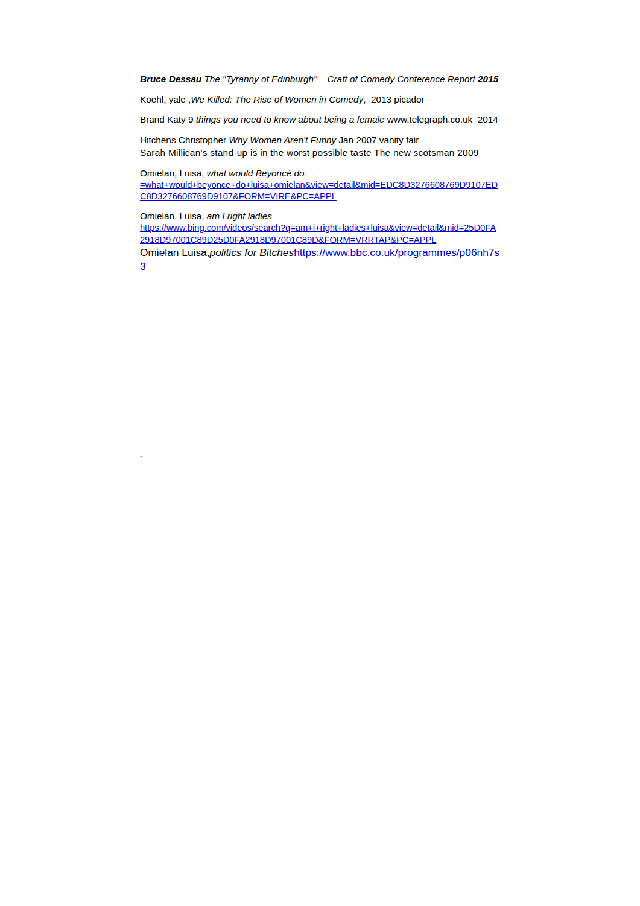Bruce Dessau The "Tyranny of Edinburgh" – Craft of Comedy Conference Report 2015
Koehl, yale ,We Killed: The Rise of Women in Comedy, 2013 picador
Brand Katy 9 things you need to know about being a female www.telegraph.co.uk 2014
Hitchens Christopher Why Women Aren't Funny Jan 2007 vanity fair
Sarah Millican's stand-up is in the worst possible taste The new scotsman 2009
Omielan, Luisa, what would Beyoncé do
=what+would+beyonce+do+luisa+omielan&view=detail&mid=EDC8D3276608769D9107EDC8D3276608769D9107&FORM=VIRE&PC=APPL
Omielan, Luisa, am I right ladies
https://www.bing.com/videos/search?q=am+i+right+ladies+luisa&view=detail&mid=25D0FA2918D97001C89D25D0FA2918D97001C89D&FORM=VRRTAP&PC=APPL
Omielan Luisa,politics for Bitches https://www.bbc.co.uk/programmes/p06nh7s3
-